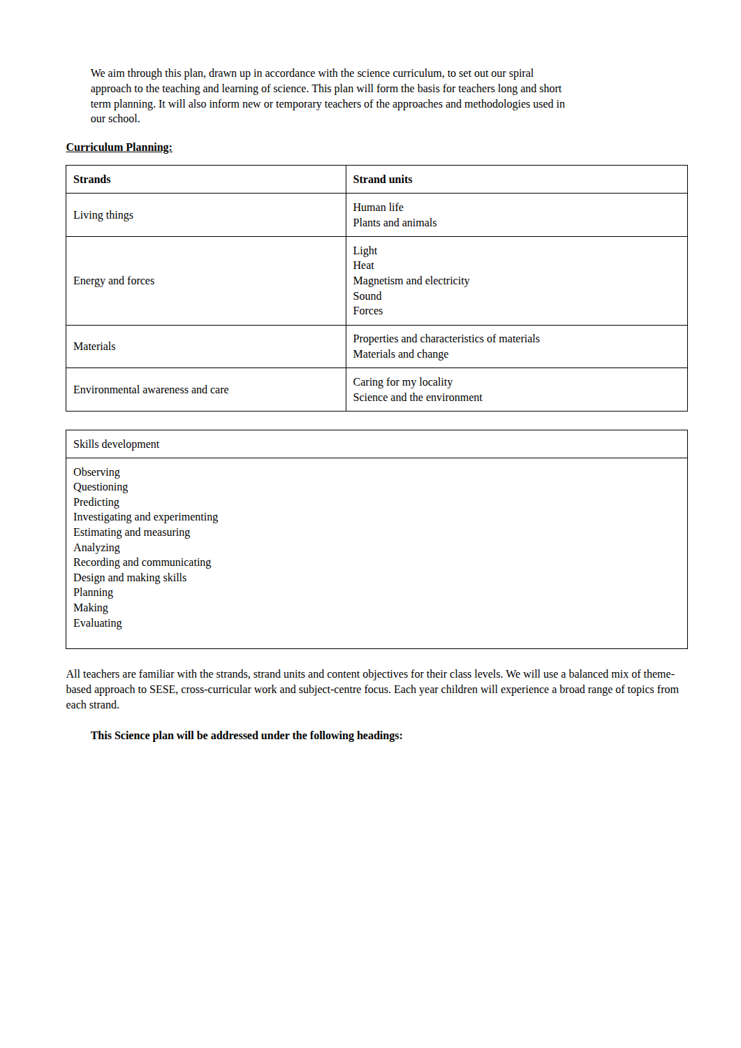We aim through this plan, drawn up in accordance with the science curriculum, to set out our spiral
approach to the teaching and learning of science. This plan will form the basis for teachers long and short
term planning. It will also inform new or temporary teachers of the approaches and methodologies used in
our school.
Curriculum Planning:
| Strands | Strand units |
| Living things | Human life Plants and animals |
| Energy and forces | Light Heat Magnetism and electricity Sound Forces |
| Materials | Properties and characteristics of materials Materials and change |
| Environmental awareness and care | Caring for my locality Science and the environment |
| Skills development |
| Observing Questioning Predicting Investigating and experimenting Estimating and measuring Analyzing Recording and communicating Design and making skills Planning Making Evaluating |
All teachers are familiar with the strands, strand units and content objectives for their class levels. We will use a balanced mix of theme-based approach to SESE, cross-curricular work and subject-centre focus. Each year children will experience a broad range of topics from each strand.
This Science plan will be addressed under the following headings: